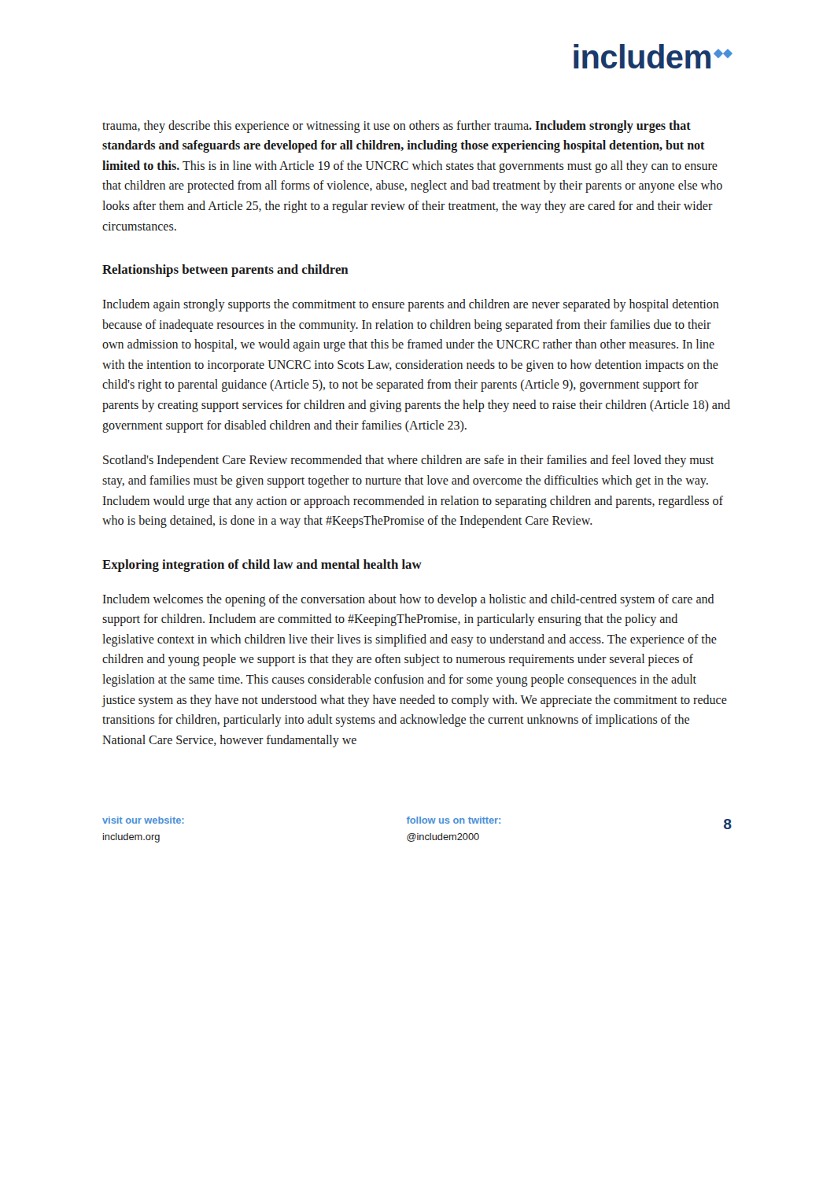includem◆◆
trauma, they describe this experience or witnessing it use on others as further trauma. Includem strongly urges that standards and safeguards are developed for all children, including those experiencing hospital detention, but not limited to this. This is in line with Article 19 of the UNCRC which states that governments must go all they can to ensure that children are protected from all forms of violence, abuse, neglect and bad treatment by their parents or anyone else who looks after them and Article 25, the right to a regular review of their treatment, the way they are cared for and their wider circumstances.
Relationships between parents and children
Includem again strongly supports the commitment to ensure parents and children are never separated by hospital detention because of inadequate resources in the community. In relation to children being separated from their families due to their own admission to hospital, we would again urge that this be framed under the UNCRC rather than other measures. In line with the intention to incorporate UNCRC into Scots Law, consideration needs to be given to how detention impacts on the child's right to parental guidance (Article 5), to not be separated from their parents (Article 9), government support for parents by creating support services for children and giving parents the help they need to raise their children (Article 18) and government support for disabled children and their families (Article 23).
Scotland's Independent Care Review recommended that where children are safe in their families and feel loved they must stay, and families must be given support together to nurture that love and overcome the difficulties which get in the way. Includem would urge that any action or approach recommended in relation to separating children and parents, regardless of who is being detained, is done in a way that #KeepsThePromise of the Independent Care Review.
Exploring integration of child law and mental health law
Includem welcomes the opening of the conversation about how to develop a holistic and child-centred system of care and support for children. Includem are committed to #KeepingThePromise, in particularly ensuring that the policy and legislative context in which children live their lives is simplified and easy to understand and access. The experience of the children and young people we support is that they are often subject to numerous requirements under several pieces of legislation at the same time. This causes considerable confusion and for some young people consequences in the adult justice system as they have not understood what they have needed to comply with. We appreciate the commitment to reduce transitions for children, particularly into adult systems and acknowledge the current unknowns of implications of the National Care Service, however fundamentally we
visit our website: includem.org
follow us on twitter: @includem2000
8